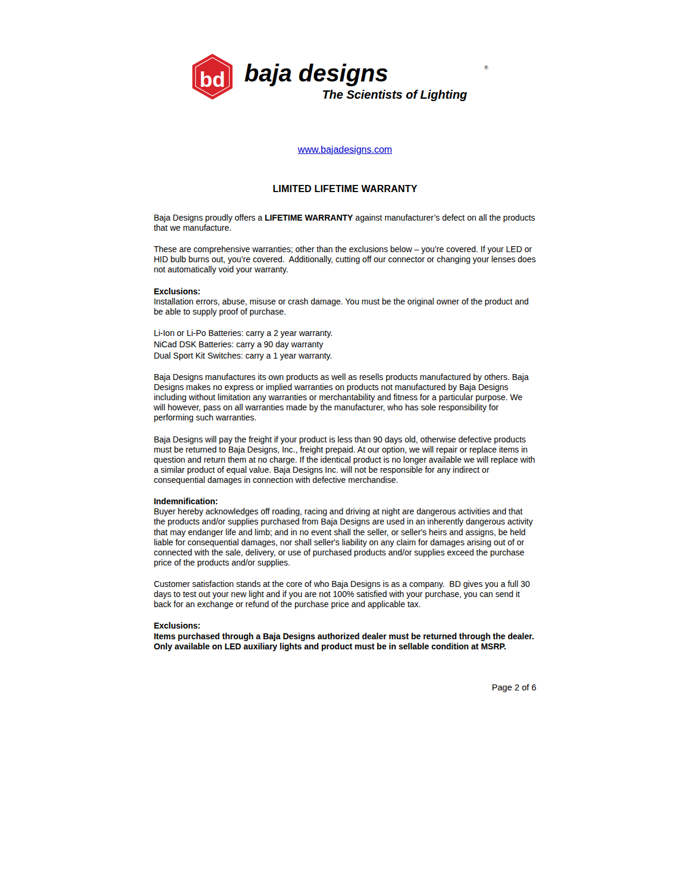bd baja designs ® The Scientists of Lighting
www.bajadesigns.com
LIMITED LIFETIME WARRANTY
Baja Designs proudly offers a LIFETIME WARRANTY against manufacturer’s defect on all the products that we manufacture.
These are comprehensive warranties; other than the exclusions below – you’re covered. If your LED or HID bulb burns out, you’re covered. Additionally, cutting off our connector or changing your lenses does not automatically void your warranty.
Exclusions:
Installation errors, abuse, misuse or crash damage. You must be the original owner of the product and be able to supply proof of purchase.
Li-Ion or Li-Po Batteries: carry a 2 year warranty.
NiCad DSK Batteries: carry a 90 day warranty
Dual Sport Kit Switches: carry a 1 year warranty.
Baja Designs manufactures its own products as well as resells products manufactured by others. Baja Designs makes no express or implied warranties on products not manufactured by Baja Designs including without limitation any warranties or merchantability and fitness for a particular purpose. We will however, pass on all warranties made by the manufacturer, who has sole responsibility for performing such warranties.
Baja Designs will pay the freight if your product is less than 90 days old, otherwise defective products must be returned to Baja Designs, Inc., freight prepaid. At our option, we will repair or replace items in question and return them at no charge. If the identical product is no longer available we will replace with a similar product of equal value. Baja Designs Inc. will not be responsible for any indirect or consequential damages in connection with defective merchandise.
Indemnification:
Buyer hereby acknowledges off roading, racing and driving at night are dangerous activities and that the products and/or supplies purchased from Baja Designs are used in an inherently dangerous activity that may endanger life and limb; and in no event shall the seller, or seller's heirs and assigns, be held liable for consequential damages, nor shall seller's liability on any claim for damages arising out of or connected with the sale, delivery, or use of purchased products and/or supplies exceed the purchase price of the products and/or supplies.
Customer satisfaction stands at the core of who Baja Designs is as a company. BD gives you a full 30 days to test out your new light and if you are not 100% satisfied with your purchase, you can send it back for an exchange or refund of the purchase price and applicable tax.
Exclusions:
Items purchased through a Baja Designs authorized dealer must be returned through the dealer. Only available on LED auxiliary lights and product must be in sellable condition at MSRP.
Page 2 of 6